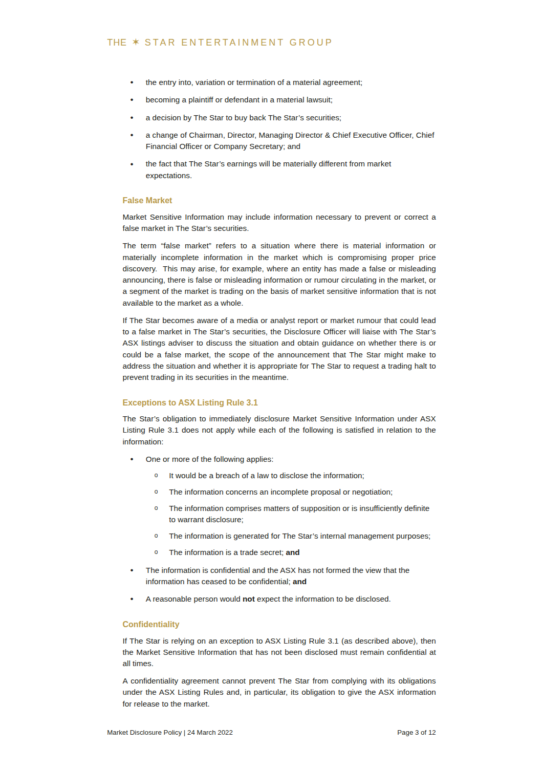THE ✶ STAR ENTERTAINMENT GROUP
the entry into, variation or termination of a material agreement;
becoming a plaintiff or defendant in a material lawsuit;
a decision by The Star to buy back The Star’s securities;
a change of Chairman, Director, Managing Director & Chief Executive Officer, Chief Financial Officer or Company Secretary; and
the fact that The Star’s earnings will be materially different from market expectations.
False Market
Market Sensitive Information may include information necessary to prevent or correct a false market in The Star’s securities.
The term “false market” refers to a situation where there is material information or materially incomplete information in the market which is compromising proper price discovery. This may arise, for example, where an entity has made a false or misleading announcing, there is false or misleading information or rumour circulating in the market, or a segment of the market is trading on the basis of market sensitive information that is not available to the market as a whole.
If The Star becomes aware of a media or analyst report or market rumour that could lead to a false market in The Star’s securities, the Disclosure Officer will liaise with The Star’s ASX listings adviser to discuss the situation and obtain guidance on whether there is or could be a false market, the scope of the announcement that The Star might make to address the situation and whether it is appropriate for The Star to request a trading halt to prevent trading in its securities in the meantime.
Exceptions to ASX Listing Rule 3.1
The Star’s obligation to immediately disclosure Market Sensitive Information under ASX Listing Rule 3.1 does not apply while each of the following is satisfied in relation to the information:
One or more of the following applies:
It would be a breach of a law to disclose the information;
The information concerns an incomplete proposal or negotiation;
The information comprises matters of supposition or is insufficiently definite to warrant disclosure;
The information is generated for The Star’s internal management purposes;
The information is a trade secret; and
The information is confidential and the ASX has not formed the view that the information has ceased to be confidential; and
A reasonable person would not expect the information to be disclosed.
Confidentiality
If The Star is relying on an exception to ASX Listing Rule 3.1 (as described above), then the Market Sensitive Information that has not been disclosed must remain confidential at all times.
A confidentiality agreement cannot prevent The Star from complying with its obligations under the ASX Listing Rules and, in particular, its obligation to give the ASX information for release to the market.
Market Disclosure Policy | 24 March 2022
Page 3 of 12